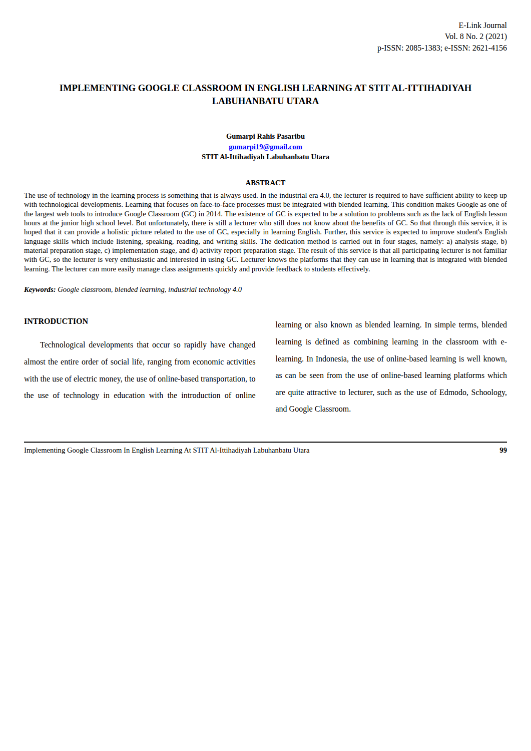E-Link Journal
Vol. 8 No. 2 (2021)
p-ISSN: 2085-1383; e-ISSN: 2621-4156
Implementing Google Classroom in English Learning at STIT Al-Ittihadiyah Labuhanbatu Utara
Gumarpi Rahis Pasaribu
gumarpi19@gmail.com
STIT Al-Ittihadiyah Labuhanbatu Utara
Abstract
The use of technology in the learning process is something that is always used. In the industrial era 4.0, the lecturer is required to have sufficient ability to keep up with technological developments. Learning that focuses on face-to-face processes must be integrated with blended learning. This condition makes Google as one of the largest web tools to introduce Google Classroom (GC) in 2014. The existence of GC is expected to be a solution to problems such as the lack of English lesson hours at the junior high school level. But unfortunately, there is still a lecturer who still does not know about the benefits of GC. So that through this service, it is hoped that it can provide a holistic picture related to the use of GC, especially in learning English. Further, this service is expected to improve student's English language skills which include listening, speaking, reading, and writing skills. The dedication method is carried out in four stages, namely: a) analysis stage, b) material preparation stage, c) implementation stage, and d) activity report preparation stage. The result of this service is that all participating lecturer is not familiar with GC, so the lecturer is very enthusiastic and interested in using GC. Lecturer knows the platforms that they can use in learning that is integrated with blended learning. The lecturer can more easily manage class assignments quickly and provide feedback to students effectively.
Keywords: Google classroom, blended learning, industrial technology 4.0
Introduction
Technological developments that occur so rapidly have changed almost the entire order of social life, ranging from economic activities with the use of electric money, the use of online-based transportation, to the use of technology in education with the introduction of online learning or also known as blended learning. In simple terms, blended learning is defined as combining learning in the classroom with e-learning. In Indonesia, the use of online-based learning is well known, as can be seen from the use of online-based learning platforms which are quite attractive to lecturer, such as the use of Edmodo, Schoology, and Google Classroom.
Implementing Google Classroom In English Learning At STIT Al-Ittihadiyah Labuhanbatu Utara 99